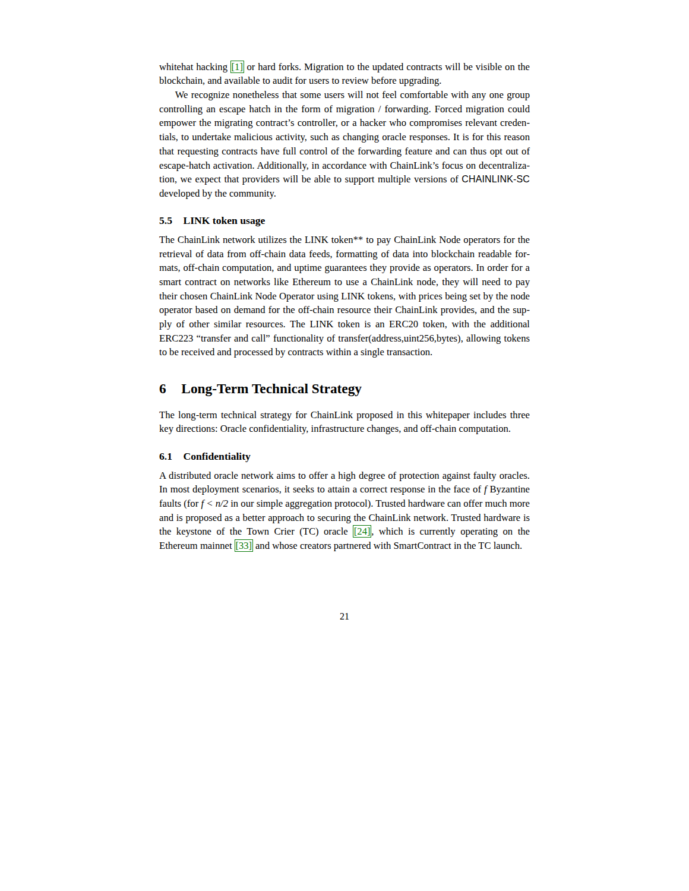whitehat hacking [1] or hard forks. Migration to the updated contracts will be visible on the blockchain, and available to audit for users to review before upgrading.
We recognize nonetheless that some users will not feel comfortable with any one group controlling an escape hatch in the form of migration / forwarding. Forced migration could empower the migrating contract’s controller, or a hacker who compromises relevant credentials, to undertake malicious activity, such as changing oracle responses. It is for this reason that requesting contracts have full control of the forwarding feature and can thus opt out of escape-hatch activation. Additionally, in accordance with ChainLink’s focus on decentralization, we expect that providers will be able to support multiple versions of CHAINLINK-SC developed by the community.
5.5 LINK token usage
The ChainLink network utilizes the LINK token** to pay ChainLink Node operators for the retrieval of data from off-chain data feeds, formatting of data into blockchain readable formats, off-chain computation, and uptime guarantees they provide as operators. In order for a smart contract on networks like Ethereum to use a ChainLink node, they will need to pay their chosen ChainLink Node Operator using LINK tokens, with prices being set by the node operator based on demand for the off-chain resource their ChainLink provides, and the supply of other similar resources. The LINK token is an ERC20 token, with the additional ERC223 “transfer and call” functionality of transfer(address,uint256,bytes), allowing tokens to be received and processed by contracts within a single transaction.
6 Long-Term Technical Strategy
The long-term technical strategy for ChainLink proposed in this whitepaper includes three key directions: Oracle confidentiality, infrastructure changes, and off-chain computation.
6.1 Confidentiality
A distributed oracle network aims to offer a high degree of protection against faulty oracles. In most deployment scenarios, it seeks to attain a correct response in the face of f Byzantine faults (for f < n/2 in our simple aggregation protocol). Trusted hardware can offer much more and is proposed as a better approach to securing the ChainLink network. Trusted hardware is the keystone of the Town Crier (TC) oracle [24], which is currently operating on the Ethereum mainnet [33] and whose creators partnered with SmartContract in the TC launch.
21